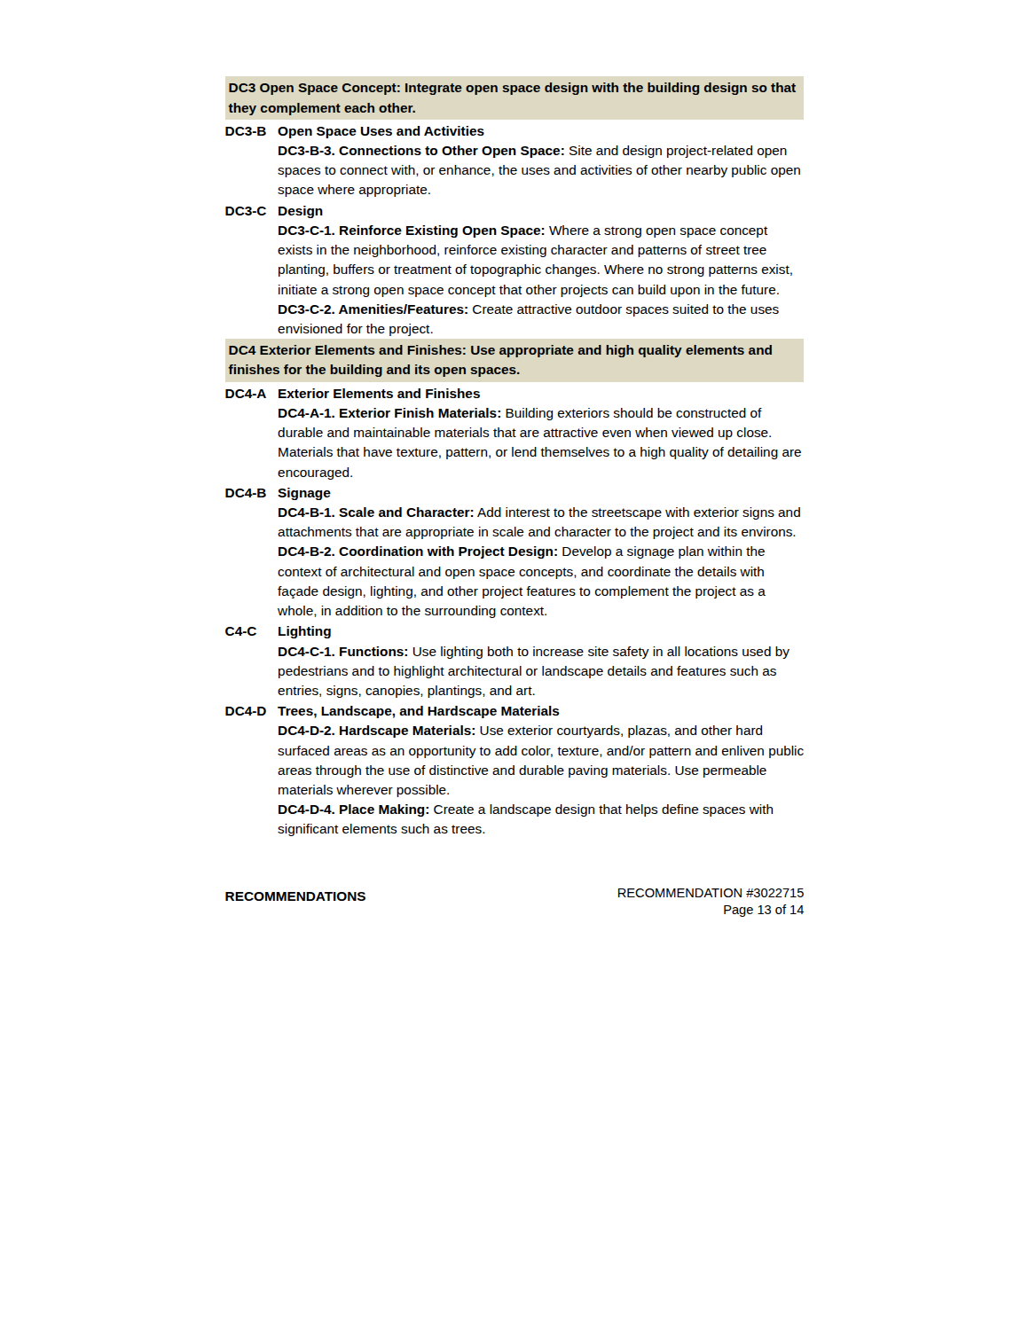DC3 Open Space Concept: Integrate open space design with the building design so that they complement each other.
DC3-B
Open Space Uses and Activities
DC3-B-3. Connections to Other Open Space: Site and design project-related open spaces to connect with, or enhance, the uses and activities of other nearby public open space where appropriate.
DC3-C
Design
DC3-C-1. Reinforce Existing Open Space: Where a strong open space concept exists in the neighborhood, reinforce existing character and patterns of street tree planting, buffers or treatment of topographic changes. Where no strong patterns exist, initiate a strong open space concept that other projects can build upon in the future.
DC3-C-2. Amenities/Features: Create attractive outdoor spaces suited to the uses envisioned for the project.
DC4 Exterior Elements and Finishes: Use appropriate and high quality elements and finishes for the building and its open spaces.
DC4-A
Exterior Elements and Finishes
DC4-A-1. Exterior Finish Materials: Building exteriors should be constructed of durable and maintainable materials that are attractive even when viewed up close. Materials that have texture, pattern, or lend themselves to a high quality of detailing are encouraged.
DC4-B
Signage
DC4-B-1. Scale and Character: Add interest to the streetscape with exterior signs and attachments that are appropriate in scale and character to the project and its environs.
DC4-B-2. Coordination with Project Design: Develop a signage plan within the context of architectural and open space concepts, and coordinate the details with façade design, lighting, and other project features to complement the project as a whole, in addition to the surrounding context.
C4-C
Lighting
DC4-C-1. Functions: Use lighting both to increase site safety in all locations used by pedestrians and to highlight architectural or landscape details and features such as entries, signs, canopies, plantings, and art.
DC4-D
Trees, Landscape, and Hardscape Materials
DC4-D-2. Hardscape Materials: Use exterior courtyards, plazas, and other hard surfaced areas as an opportunity to add color, texture, and/or pattern and enliven public areas through the use of distinctive and durable paving materials. Use permeable materials wherever possible.
DC4-D-4. Place Making: Create a landscape design that helps define spaces with significant elements such as trees.
RECOMMENDATIONS
RECOMMENDATION #3022715
Page 13 of 14